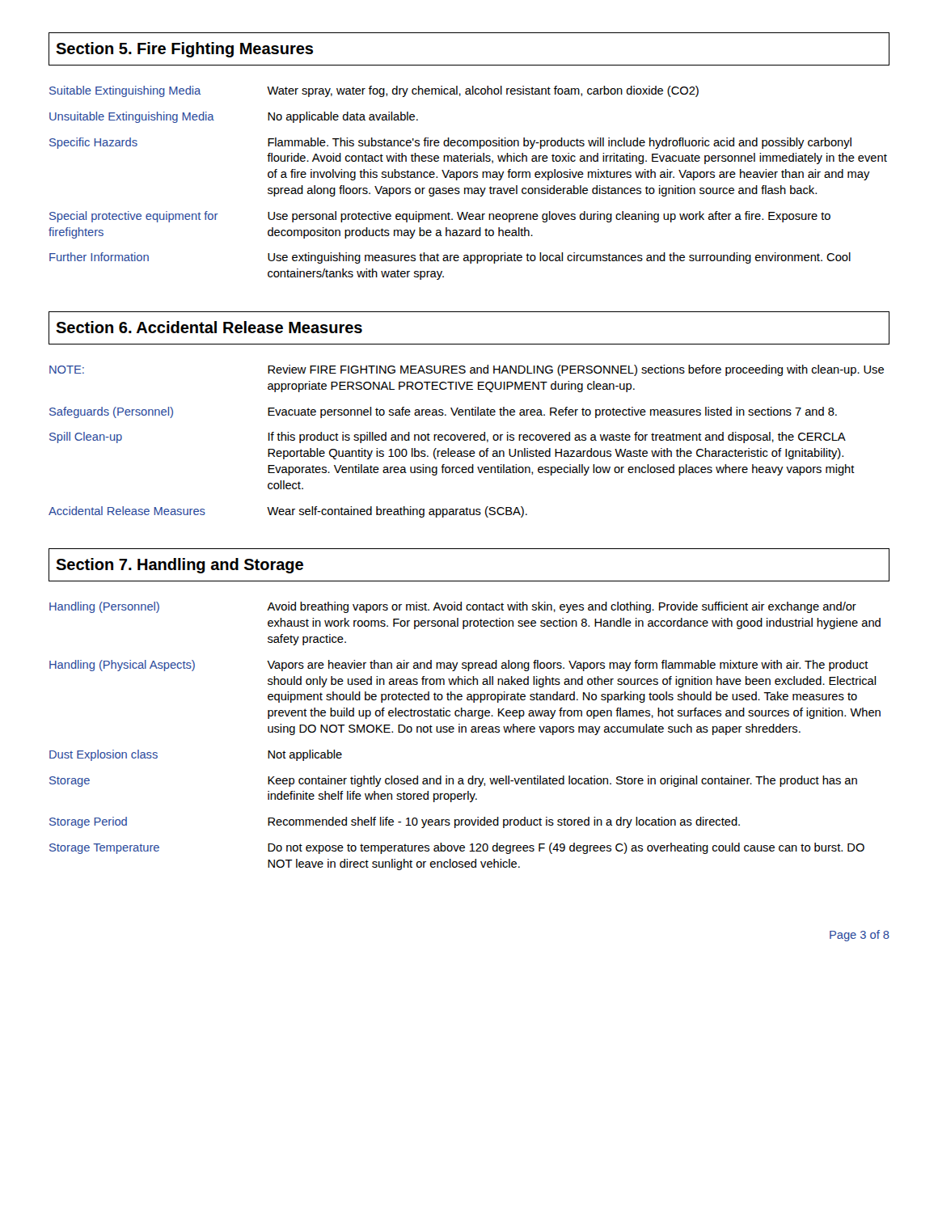Section 5. Fire Fighting Measures
| Suitable Extinguishing Media | Water spray, water fog, dry chemical, alcohol resistant foam, carbon dioxide (CO2) |
| Unsuitable Extinguishing Media | No applicable data available. |
| Specific Hazards | Flammable. This substance's fire decomposition by-products will include hydrofluoric acid and possibly carbonyl flouride. Avoid contact with these materials, which are toxic and irritating. Evacuate personnel immediately in the event of a fire involving this substance. Vapors may form explosive mixtures with air. Vapors are heavier than air and may spread along floors. Vapors or gases may travel considerable distances to ignition source and flash back. |
| Special protective equipment for firefighters | Use personal protective equipment. Wear neoprene gloves during cleaning up work after a fire. Exposure to decompositon products may be a hazard to health. |
| Further Information | Use extinguishing measures that are appropriate to local circumstances and the surrounding environment. Cool containers/tanks with water spray. |
Section 6. Accidental Release Measures
| NOTE: | Review FIRE FIGHTING MEASURES and HANDLING (PERSONNEL) sections before proceeding with clean-up. Use appropriate PERSONAL PROTECTIVE EQUIPMENT during clean-up. |
| Safeguards (Personnel) | Evacuate personnel to safe areas. Ventilate the area. Refer to protective measures listed in sections 7 and 8. |
| Spill Clean-up | If this product is spilled and not recovered, or is recovered as a waste for treatment and disposal, the CERCLA Reportable Quantity is 100 lbs. (release of an Unlisted Hazardous Waste with the Characteristic of Ignitability). Evaporates. Ventilate area using forced ventilation, especially low or enclosed places where heavy vapors might collect. |
| Accidental Release Measures | Wear self-contained breathing apparatus (SCBA). |
Section 7. Handling and Storage
| Handling (Personnel) | Avoid breathing vapors or mist. Avoid contact with skin, eyes and clothing. Provide sufficient air exchange and/or exhaust in work rooms. For personal protection see section 8. Handle in accordance with good industrial hygiene and safety practice. |
| Handling (Physical Aspects) | Vapors are heavier than air and may spread along floors. Vapors may form flammable mixture with air. The product should only be used in areas from which all naked lights and other sources of ignition have been excluded. Electrical equipment should be protected to the appropirate standard. No sparking tools should be used. Take measures to prevent the build up of electrostatic charge. Keep away from open flames, hot surfaces and sources of ignition. When using DO NOT SMOKE. Do not use in areas where vapors may accumulate such as paper shredders. |
| Dust Explosion class | Not applicable |
| Storage | Keep container tightly closed and in a dry, well-ventilated location. Store in original container. The product has an indefinite shelf life when stored properly. |
| Storage Period | Recommended shelf life - 10 years provided product is stored in a dry location as directed. |
| Storage Temperature | Do not expose to temperatures above 120 degrees F (49 degrees C) as overheating could cause can to burst. DO NOT leave in direct sunlight or enclosed vehicle. |
Page 3 of 8